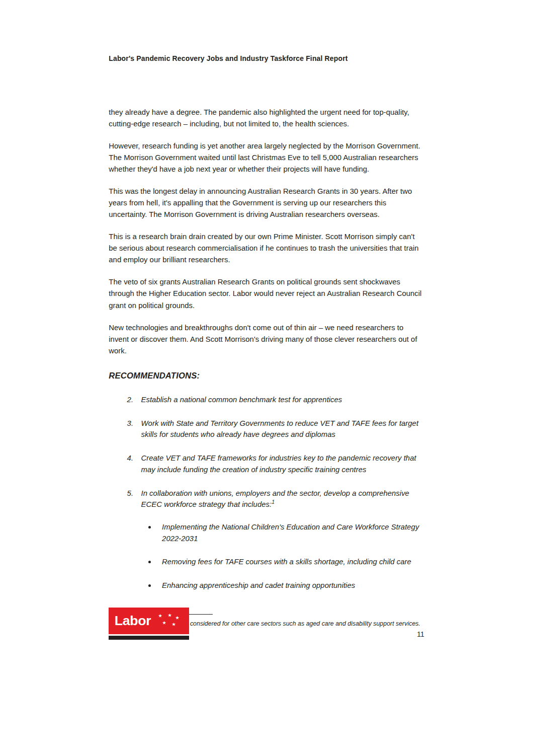Labor's Pandemic Recovery Jobs and Industry Taskforce Final Report
they already have a degree. The pandemic also highlighted the urgent need for top-quality, cutting-edge research – including, but not limited to, the health sciences.
However, research funding is yet another area largely neglected by the Morrison Government. The Morrison Government waited until last Christmas Eve to tell 5,000 Australian researchers whether they'd have a job next year or whether their projects will have funding.
This was the longest delay in announcing Australian Research Grants in 30 years. After two years from hell, it's appalling that the Government is serving up our researchers this uncertainty. The Morrison Government is driving Australian researchers overseas.
This is a research brain drain created by our own Prime Minister. Scott Morrison simply can't be serious about research commercialisation if he continues to trash the universities that train and employ our brilliant researchers.
The veto of six grants Australian Research Grants on political grounds sent shockwaves through the Higher Education sector. Labor would never reject an Australian Research Council grant on political grounds.
New technologies and breakthroughs don't come out of thin air – we need researchers to invent or discover them. And Scott Morrison's driving many of those clever researchers out of work.
RECOMMENDATIONS:
Establish a national common benchmark test for apprentices
Work with State and Territory Governments to reduce VET and TAFE fees for target skills for students who already have degrees and diplomas
Create VET and TAFE frameworks for industries key to the pandemic recovery that may include funding the creation of industry specific training centres
In collaboration with unions, employers and the sector, develop a comprehensive ECEC workforce strategy that includes:1
Implementing the National Children's Education and Care Workforce Strategy 2022-2031
Removing fees for TAFE courses with a skills shortage, including child care
Enhancing apprenticeship and cadet training opportunities
1 A similar plan could also be considered for other care sectors such as aged care and disability support services.
Labor ★ ★ ★ ★ ★
11